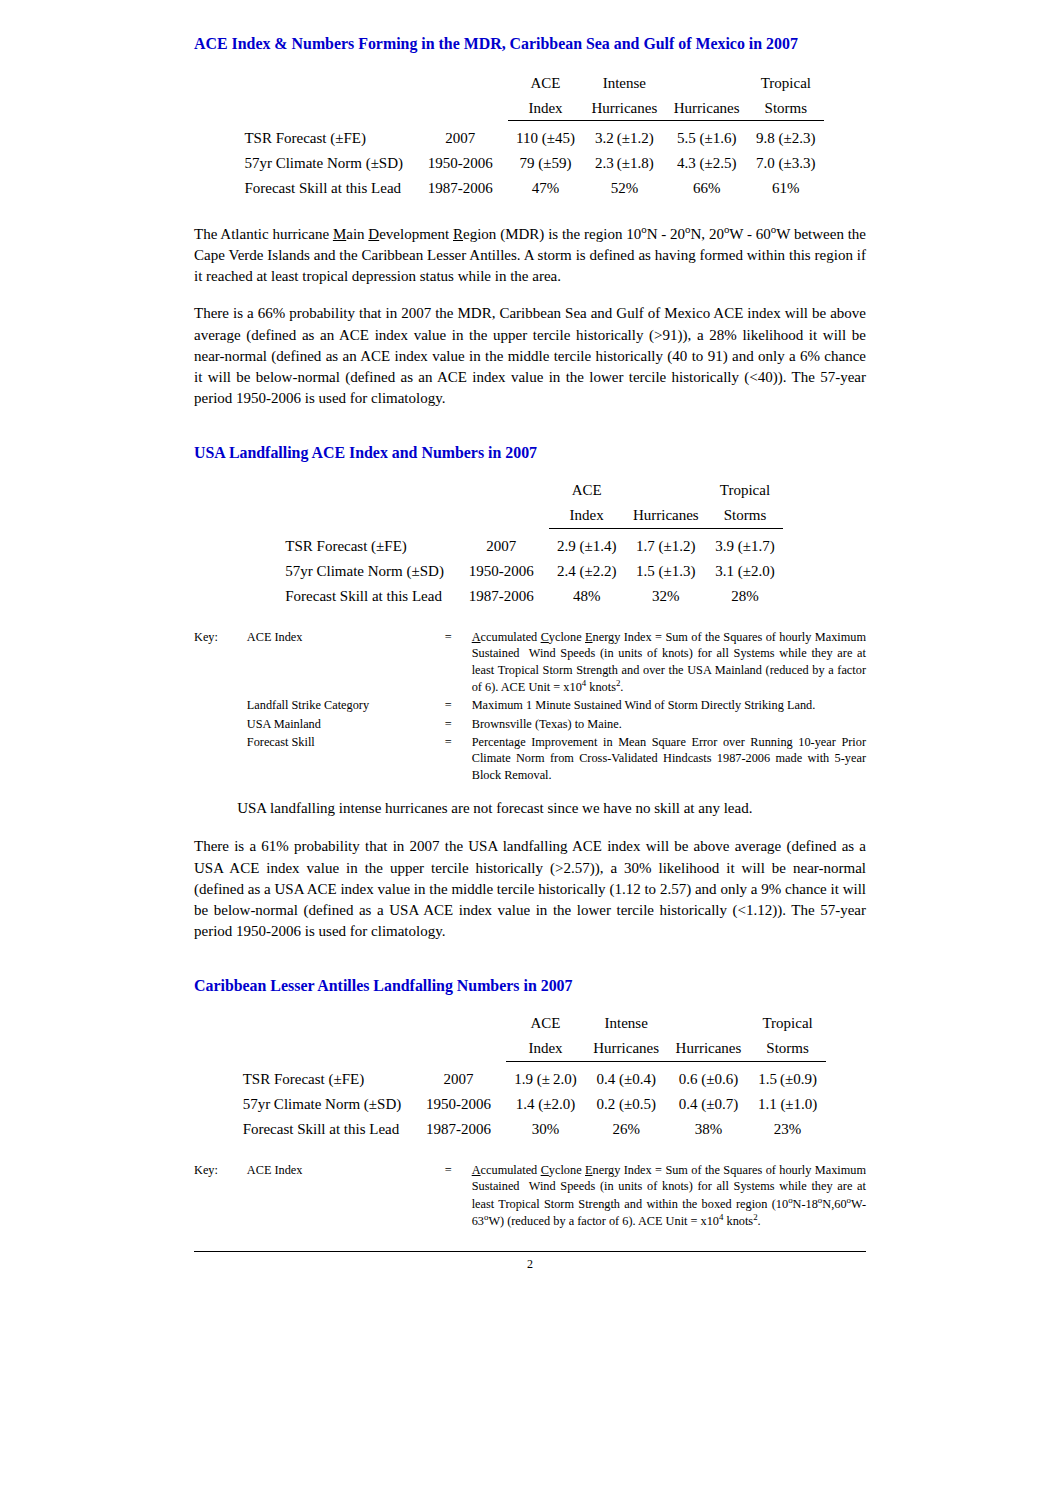ACE Index & Numbers Forming in the MDR, Caribbean Sea and Gulf of Mexico in 2007
| | | ACE | Intense | | Tropical |
| --- | --- | --- | --- | --- | --- |
| | | Index | Hurricanes | Hurricanes | Storms |
| TSR Forecast (±FE) | 2007 | 110 (±45) | 3.2 (±1.2) | 5.5 (±1.6) | 9.8 (±2.3) |
| 57yr Climate Norm (±SD) | 1950-2006 | 79 (±59) | 2.3 (±1.8) | 4.3 (±2.5) | 7.0 (±3.3) |
| Forecast Skill at this Lead | 1987-2006 | 47% | 52% | 66% | 61% |
The Atlantic hurricane Main Development Region (MDR) is the region 10o N - 20o N, 20o W - 60o W between the Cape Verde Islands and the Caribbean Lesser Antilles. A storm is defined as having formed within this region if it reached at least tropical depression status while in the area.
There is a 66% probability that in 2007 the MDR, Caribbean Sea and Gulf of Mexico ACE index will be above average (defined as an ACE index value in the upper tercile historically (>91)), a 28% likelihood it will be near-normal (defined as an ACE index value in the middle tercile historically (40 to 91) and only a 6% chance it will be below-normal (defined as an ACE index value in the lower tercile historically (<40)). The 57-year period 1950-2006 is used for climatology.
USA Landfalling ACE Index and Numbers in 2007
| | | ACE | | Tropical |
| --- | --- | --- | --- | --- |
| | | Index | Hurricanes | Storms |
| TSR Forecast (±FE) | 2007 | 2.9 (±1.4) | 1.7 (±1.2) | 3.9 (±1.7) |
| 57yr Climate Norm (±SD) | 1950-2006 | 2.4 (±2.2) | 1.5 (±1.3) | 3.1 (±2.0) |
| Forecast Skill at this Lead | 1987-2006 | 48% | 32% | 28% |
| Key: | ACE Index | = | A ccumulated C yclone E nergy Index = Sum of the Squares of hourly Maximum Sustained Wind Speeds (in units of knots) for all Systems while they are at least Tropical Storm Strength and over the USA Mainland (reduced by a factor of 6). ACE Unit = x10 4 knots 2 . |
| | Landfall Strike Category | = | Maximum 1 Minute Sustained Wind of Storm Directly Striking Land. |
| | USA Mainland | = | Brownsville (Texas) to Maine. |
| | Forecast Skill | = | Percentage Improvement in Mean Square Error over Running 10-year Prior Climate Norm from Cross-Validated Hindcasts 1987-2006 made with 5-year Block Removal. |
USA landfalling intense hurricanes are not forecast since we have no skill at any lead.
There is a 61% probability that in 2007 the USA landfalling ACE index will be above average (defined as a USA ACE index value in the upper tercile historically (>2.57)), a 30% likelihood it will be near-normal (defined as a USA ACE index value in the middle tercile historically (1.12 to 2.57) and only a 9% chance it will be below-normal (defined as a USA ACE index value in the lower tercile historically (<1.12)). The 57-year period 1950-2006 is used for climatology.
Caribbean Lesser Antilles Landfalling Numbers in 2007
| | | ACE | Intense | | Tropical |
| --- | --- | --- | --- | --- | --- |
| | | Index | Hurricanes | Hurricanes | Storms |
| TSR Forecast (±FE) | 2007 | 1.9 (± 2.0) | 0.4 (±0.4) | 0.6 (±0.6) | 1.5 (±0.9) |
| 57yr Climate Norm (±SD) | 1950-2006 | 1.4 (±2.0) | 0.2 (±0.5) | 0.4 (±0.7) | 1.1 (±1.0) |
| Forecast Skill at this Lead | 1987-2006 | 30% | 26% | 38% | 23% |
| Key: | ACE Index | = | A ccumulated C yclone E nergy Index = Sum of the Squares of hourly Maximum Sustained Wind Speeds (in units of knots) for all Systems while they are at least Tropical Storm Strength and within the boxed region (10 o N-18 o N,60 o W-63 o W) (reduced by a factor of 6). ACE Unit = x10 4 knots 2 . |
2